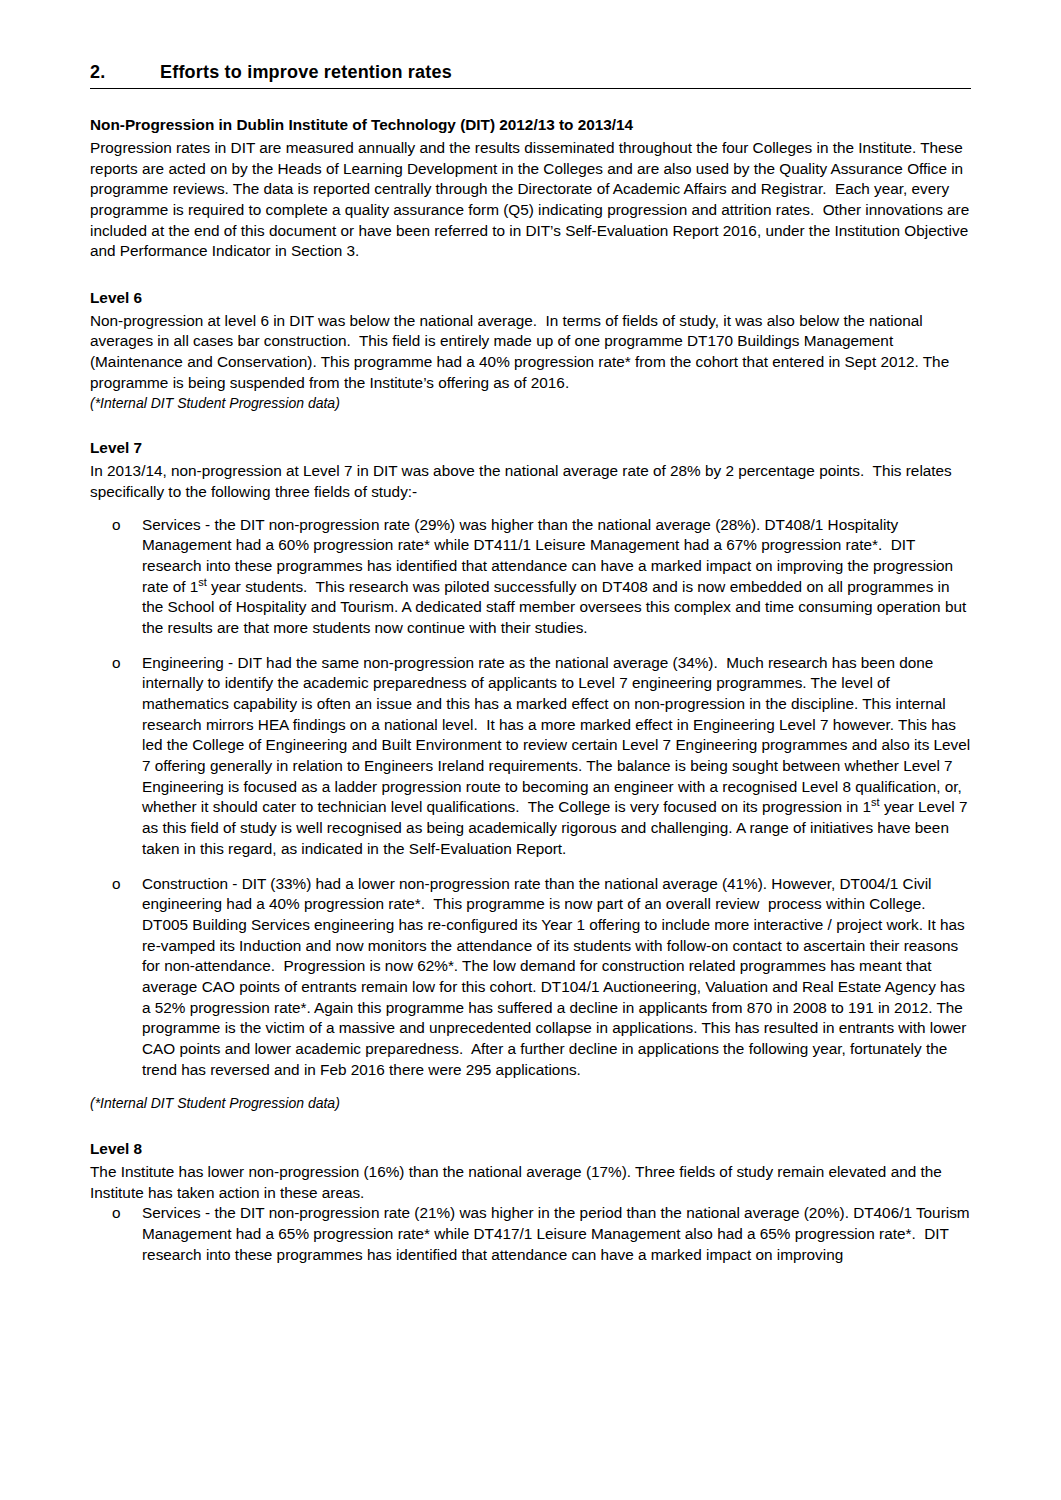2. Efforts to improve retention rates
Non-Progression in Dublin Institute of Technology (DIT) 2012/13 to 2013/14
Progression rates in DIT are measured annually and the results disseminated throughout the four Colleges in the Institute. These reports are acted on by the Heads of Learning Development in the Colleges and are also used by the Quality Assurance Office in programme reviews. The data is reported centrally through the Directorate of Academic Affairs and Registrar. Each year, every programme is required to complete a quality assurance form (Q5) indicating progression and attrition rates. Other innovations are included at the end of this document or have been referred to in DIT’s Self-Evaluation Report 2016, under the Institution Objective and Performance Indicator in Section 3.
Level 6
Non-progression at level 6 in DIT was below the national average. In terms of fields of study, it was also below the national averages in all cases bar construction. This field is entirely made up of one programme DT170 Buildings Management (Maintenance and Conservation). This programme had a 40% progression rate* from the cohort that entered in Sept 2012. The programme is being suspended from the Institute’s offering as of 2016.
(*Internal DIT Student Progression data)
Level 7
In 2013/14, non-progression at Level 7 in DIT was above the national average rate of 28% by 2 percentage points. This relates specifically to the following three fields of study:-
Services - the DIT non-progression rate (29%) was higher than the national average (28%). DT408/1 Hospitality Management had a 60% progression rate* while DT411/1 Leisure Management had a 67% progression rate*. DIT research into these programmes has identified that attendance can have a marked impact on improving the progression rate of 1st year students. This research was piloted successfully on DT408 and is now embedded on all programmes in the School of Hospitality and Tourism. A dedicated staff member oversees this complex and time consuming operation but the results are that more students now continue with their studies.
Engineering - DIT had the same non-progression rate as the national average (34%). Much research has been done internally to identify the academic preparedness of applicants to Level 7 engineering programmes. The level of mathematics capability is often an issue and this has a marked effect on non-progression in the discipline. This internal research mirrors HEA findings on a national level. It has a more marked effect in Engineering Level 7 however. This has led the College of Engineering and Built Environment to review certain Level 7 Engineering programmes and also its Level 7 offering generally in relation to Engineers Ireland requirements. The balance is being sought between whether Level 7 Engineering is focused as a ladder progression route to becoming an engineer with a recognised Level 8 qualification, or, whether it should cater to technician level qualifications. The College is very focused on its progression in 1st year Level 7 as this field of study is well recognised as being academically rigorous and challenging. A range of initiatives have been taken in this regard, as indicated in the Self-Evaluation Report.
Construction - DIT (33%) had a lower non-progression rate than the national average (41%). However, DT004/1 Civil engineering had a 40% progression rate*. This programme is now part of an overall review process within College. DT005 Building Services engineering has re-configured its Year 1 offering to include more interactive / project work. It has re-vamped its Induction and now monitors the attendance of its students with follow-on contact to ascertain their reasons for non-attendance. Progression is now 62%*. The low demand for construction related programmes has meant that average CAO points of entrants remain low for this cohort. DT104/1 Auctioneering, Valuation and Real Estate Agency has a 52% progression rate*. Again this programme has suffered a decline in applicants from 870 in 2008 to 191 in 2012. The programme is the victim of a massive and unprecedented collapse in applications. This has resulted in entrants with lower CAO points and lower academic preparedness. After a further decline in applications the following year, fortunately the trend has reversed and in Feb 2016 there were 295 applications.
(*Internal DIT Student Progression data)
Level 8
The Institute has lower non-progression (16%) than the national average (17%). Three fields of study remain elevated and the Institute has taken action in these areas.
Services - the DIT non-progression rate (21%) was higher in the period than the national average (20%). DT406/1 Tourism Management had a 65% progression rate* while DT417/1 Leisure Management also had a 65% progression rate*. DIT research into these programmes has identified that attendance can have a marked impact on improving